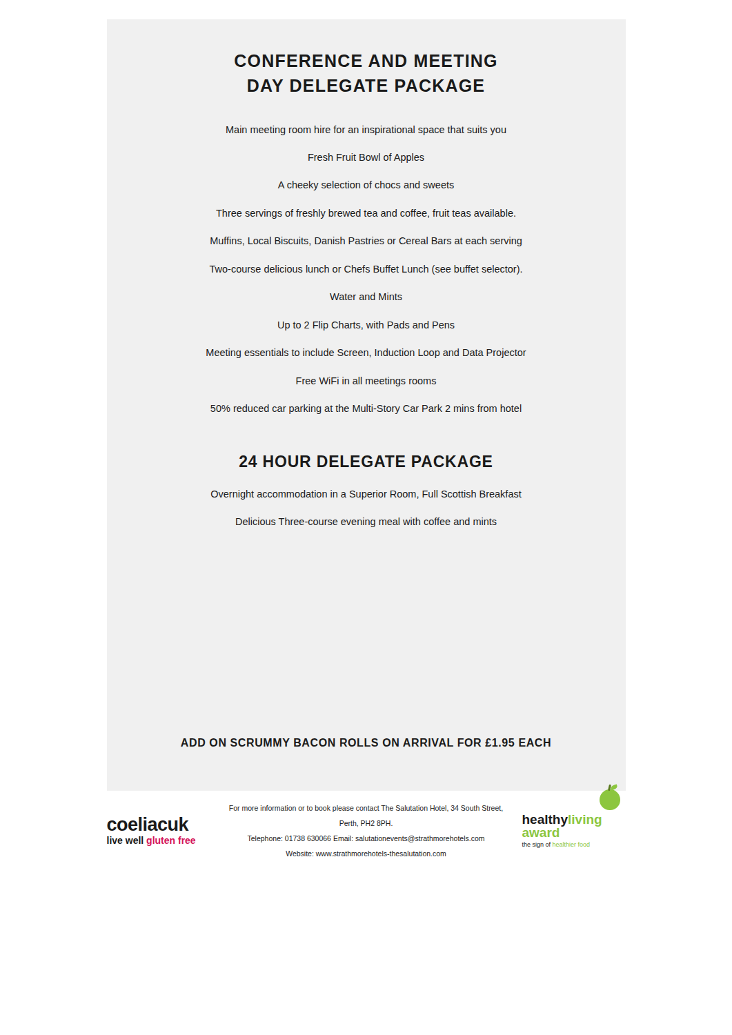Conference and Meeting
Day Delegate Package
Main meeting room hire for an inspirational space that suits you
Fresh Fruit Bowl of Apples
A cheeky selection of chocs and sweets
Three servings of freshly brewed tea and coffee, fruit teas available.
Muffins, Local Biscuits, Danish Pastries or Cereal Bars at each serving
Two-course delicious lunch or Chefs Buffet Lunch (see buffet selector).
Water and Mints
Up to 2 Flip Charts, with Pads and Pens
Meeting essentials to include Screen, Induction Loop and Data Projector
Free WiFi in all meetings rooms
50% reduced car parking at the Multi-Story Car Park 2 mins from hotel
24 Hour Delegate Package
Overnight accommodation in a Superior Room, Full Scottish Breakfast
Delicious Three-course evening meal with coffee and mints
Add on scrummy bacon rolls on arrival for £1.95 each
coeliacuk
live well gluten free
For more information or to book please contact The Salutation Hotel, 34 South Street, Perth, PH2 8PH.
Telephone: 01738 630066 Email: salutationevents@strathmorehotels.com
Website: www.strathmorehotels-thesalutation.com
healthy living
award
the sign of healthier food